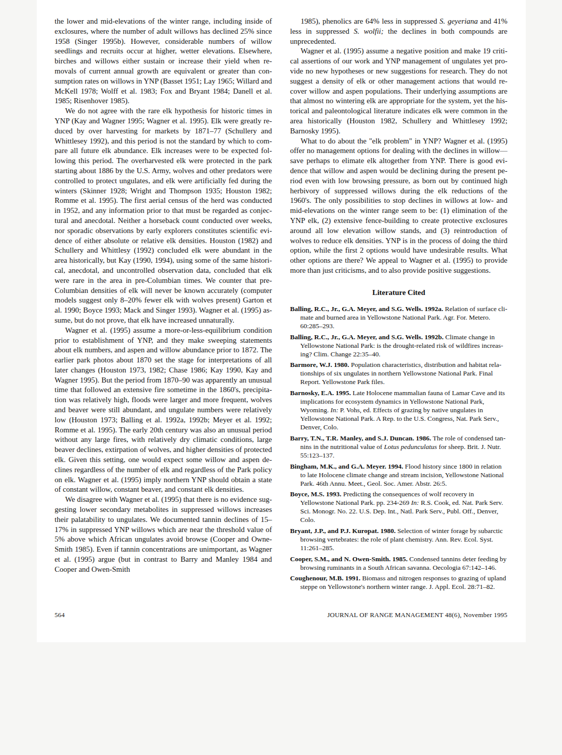the lower and mid-elevations of the winter range, including inside of exclosures, where the number of adult willows has declined 25% since 1958 (Singer 1995b). However, considerable numbers of willow seedlings and recruits occur at higher, wetter elevations. Elsewhere, birches and willows either sustain or increase their yield when removals of current annual growth are equivalent or greater than consumption rates on willows in YNP (Basset 1951; Lay 1965; Willard and McKell 1978; Wolff et al. 1983; Fox and Bryant 1984; Danell et al. 1985; Risenhover 1985).
We do not agree with the rare elk hypothesis for historic times in YNP (Kay and Wagner 1995; Wagner et al. 1995). Elk were greatly reduced by over harvesting for markets by 1871–77 (Schullery and Whittlesey 1992), and this period is not the standard by which to compare all future elk abundance. Elk increases were to be expected following this period. The overharvested elk were protected in the park starting about 1886 by the U.S. Army, wolves and other predators were controlled to protect ungulates, and elk were artificially fed during the winters (Skinner 1928; Wright and Thompson 1935; Houston 1982; Romme et al. 1995). The first aerial census of the herd was conducted in 1952, and any information prior to that must be regarded as conjectural and anecdotal. Neither a horseback count conducted over weeks, nor sporadic observations by early explorers constitutes scientific evidence of either absolute or relative elk densities. Houston (1982) and Schullery and Whittlesy (1992) concluded elk were abundant in the area historically, but Kay (1990, 1994), using some of the same historical, anecdotal, and uncontrolled observation data, concluded that elk were rare in the area in pre-Columbian times. We counter that pre-Columbian densities of elk will never be known accurately (computer models suggest only 8–20% fewer elk with wolves present) Garton et al. 1990; Boyce 1993; Mack and Singer 1993). Wagner et al. (1995) assume, but do not prove, that elk have increased unnaturally.
Wagner et al. (1995) assume a more-or-less-equilibrium condition prior to establishment of YNP, and they make sweeping statements about elk numbers, and aspen and willow abundance prior to 1872. The earlier park photos about 1870 set the stage for interpretations of all later changes (Houston 1973, 1982; Chase 1986; Kay 1990, Kay and Wagner 1995). But the period from 1870–90 was apparently an unusual time that followed an extensive fire sometime in the 1860's, precipitation was relatively high, floods were larger and more frequent, wolves and beaver were still abundant, and ungulate numbers were relatively low (Houston 1973; Balling et al. 1992a, 1992b; Meyer et al. 1992; Romme et al. 1995). The early 20th century was also an unusual period without any large fires, with relatively dry climatic conditions, large beaver declines, extirpation of wolves, and higher densities of protected elk. Given this setting, one would expect some willow and aspen declines regardless of the number of elk and regardless of the Park policy on elk. Wagner et al. (1995) imply northern YNP should obtain a state of constant willow, constant beaver, and constant elk densities.
We disagree with Wagner et al. (1995) that there is no evidence suggesting lower secondary metabolites in suppressed willows increases their palatability to ungulates. We documented tannin declines of 15–17% in suppressed YNP willows which are near the threshold value of 5% above which African ungulates avoid browse (Cooper and Owne-Smith 1985). Even if tannin concentrations are unimportant, as Wagner et al. (1995) argue (but in contrast to Barry and Manley 1984 and Cooper and Owen-Smith
1985), phenolics are 64% less in suppressed S. geyeriana and 41% less in suppressed S. wolfii; the declines in both compounds are unprecedented.
Wagner et al. (1995) assume a negative position and make 19 critical assertions of our work and YNP management of ungulates yet provide no new hypotheses or new suggestions for research. They do not suggest a density of elk or other management actions that would recover willow and aspen populations. Their underlying assumptions are that almost no wintering elk are appropriate for the system, yet the historical and paleontological literature indicates elk were common in the area historically (Houston 1982, Schullery and Whittlesey 1992; Barnosky 1995).
What to do about the "elk problem" in YNP? Wagner et al. (1995) offer no management options for dealing with the declines in willow—save perhaps to elimate elk altogether from YNP. There is good evidence that willow and aspen would be declining during the present period even with low browsing pressure, as born out by continued high herbivory of suppressed willows during the elk reductions of the 1960's. The only possibilities to stop declines in willows at low- and mid-elevations on the winter range seem to be: (1) elimination of the YNP elk, (2) extensive fence-building to create protective exclosures around all low elevation willow stands, and (3) reintroduction of wolves to reduce elk densities. YNP is in the process of doing the third option, while the first 2 options would have undesirable results. What other options are there? We appeal to Wagner et al. (1995) to provide more than just criticisms, and to also provide positive suggestions.
Literature Cited
Balling, R.C., Jr., G.A. Meyer, and S.G. Wells. 1992a. Relation of surface climate and burned area in Yellowstone National Park. Agr. For. Metero. 60:285–293.
Balling, R.C., Jr., G.A. Meyer, and S.G. Wells. 1992b. Climate change in Yellowstone National Park: is the drought-related risk of wildfires increasing? Clim. Change 22:35–40.
Barmore, W.J. 1980. Population characteristics, distribution and habitat relationships of six ungulates in northern Yellowstone National Park. Final Report. Yellowstone Park files.
Barnosky, E.A. 1995. Late Holocene mammalian fauna of Lamar Cave and its implications for ecosystem dynamics in Yellowstone National Park, Wyoming. In: P. Vohs, ed. Effects of grazing by native ungulates in Yellowstone National Park. A Rep. to the U.S. Congress, Nat. Park Serv., Denver, Colo.
Barry, T.N., T.R. Manley, and S.J. Duncan. 1986. The role of condensed tannins in the nutritional value of Lotus pedunculatus for sheep. Brit. J. Nutr. 55:123–137.
Bingham, M.K., and G.A. Meyer. 1994. Flood history since 1800 in relation to late Holocene climate change and stream incision, Yellowstone National Park. 46th Annu. Meet., Geol. Soc. Amer. Abstr. 26:5.
Boyce, M.S. 1993. Predicting the consequences of wolf recovery in Yellowstone National Park. pp. 234-269 In: R.S. Cook, ed. Nat. Park Serv. Sci. Monogr. No. 22. U.S. Dep. Int., Natl. Park Serv., Publ. Off., Denver, Colo.
Bryant, J.P., and P.J. Kuropat. 1980. Selection of winter forage by subarctic browsing vertebrates: the role of plant chemistry. Ann. Rev. Ecol. Syst. 11:261–285.
Cooper, S.M., and N. Owen-Smith. 1985. Condensed tannins deter feeding by browsing ruminants in a South African savanna. Oecologia 67:142–146.
Coughenour, M.B. 1991. Biomass and nitrogen responses to grazing of upland steppe on Yellowstone's northern winter range. J. Appl. Ecol. 28:71–82.
564 JOURNAL OF RANGE MANAGEMENT 48(6), November 1995